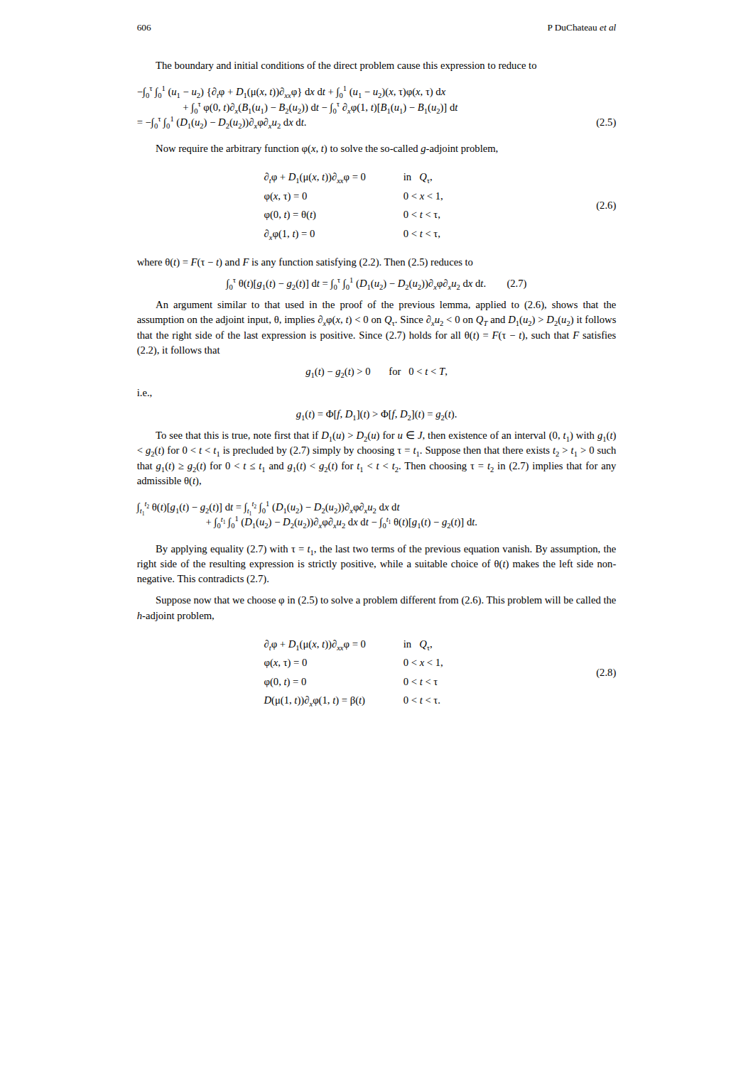606 P DuChateau et al
The boundary and initial conditions of the direct problem cause this expression to reduce to
−∫0τ ∫01 (u1 − u2) {∂tφ + D1(μ(x, t))∂xxφ} dx dt + ∫01 (u1 − u2)(x, τ)φ(x, τ) dx
+ ∫0τ φ(0, t)∂x(B1(u1) − B2(u2)) dt − ∫0τ ∂xφ(1, t)[B1(u1) − B1(u2)] dt
= −∫0τ ∫01 (D1(u2) − D2(u2))∂xφ∂xu2 dx dt. (2.5)
Now require the arbitrary function φ(x, t) to solve the so-called g-adjoint problem,
| ∂ t φ + D 1 (μ( x , t ))∂ xx φ = 0 | in Q τ , |
| φ( x , τ) = 0 | 0 < x < 1, |
| φ(0, t ) = θ( t ) | 0 < t < τ, |
| ∂ x φ(1, t ) = 0 | 0 < t < τ, |
(2.6)
where θ(t) = F(τ − t) and F is any function satisfying (2.2). Then (2.5) reduces to
∫0τ θ(t)[g1(t) − g2(t)] dt = ∫0τ ∫01 (D1(u2) − D2(u2))∂xφ∂xu2 dx dt. (2.7)
An argument similar to that used in the proof of the previous lemma, applied to (2.6), shows that the assumption on the adjoint input, θ, implies ∂xφ(x, t) < 0 on Qτ. Since ∂xu2 < 0 on QT and D1(u2) > D2(u2) it follows that the right side of the last expression is positive. Since (2.7) holds for all θ(t) = F(τ − t), such that F satisfies (2.2), it follows that
g1(t) − g2(t) > 0 for 0 < t < T,
i.e.,
g1(t) = Φ[f, D1](t) > Φ[f, D2](t) = g2(t).
To see that this is true, note first that if D1(u) > D2(u) for u ∈ J, then existence of an interval (0, t1) with g1(t) < g2(t) for 0 < t < t1 is precluded by (2.7) simply by choosing τ = t1. Suppose then that there exists t2 > t1 > 0 such that g1(t) ≥ g2(t) for 0 < t ≤ t1 and g1(t) < g2(t) for t1 < t < t2. Then choosing τ = t2 in (2.7) implies that for any admissible θ(t),
∫t1t2 θ(t)[g1(t) − g2(t)] dt = ∫t1t2 ∫01 (D1(u2) − D2(u2))∂xφ∂xu2 dx dt
+ ∫0t1 ∫01 (D1(u2) − D2(u2))∂xφ∂xu2 dx dt − ∫0t1 θ(t)[g1(t) − g2(t)] dt.
By applying equality (2.7) with τ = t1, the last two terms of the previous equation vanish. By assumption, the right side of the resulting expression is strictly positive, while a suitable choice of θ(t) makes the left side non-negative. This contradicts (2.7).
Suppose now that we choose φ in (2.5) to solve a problem different from (2.6). This problem will be called the h-adjoint problem,
| ∂ t φ + D 1 (μ( x , t ))∂ xx φ = 0 | in Q τ , |
| φ( x , τ) = 0 | 0 < x < 1, |
| φ(0, t ) = 0 | 0 < t < τ |
| D (μ(1, t ))∂ x φ(1, t ) = β( t ) | 0 < t < τ. |
(2.8)